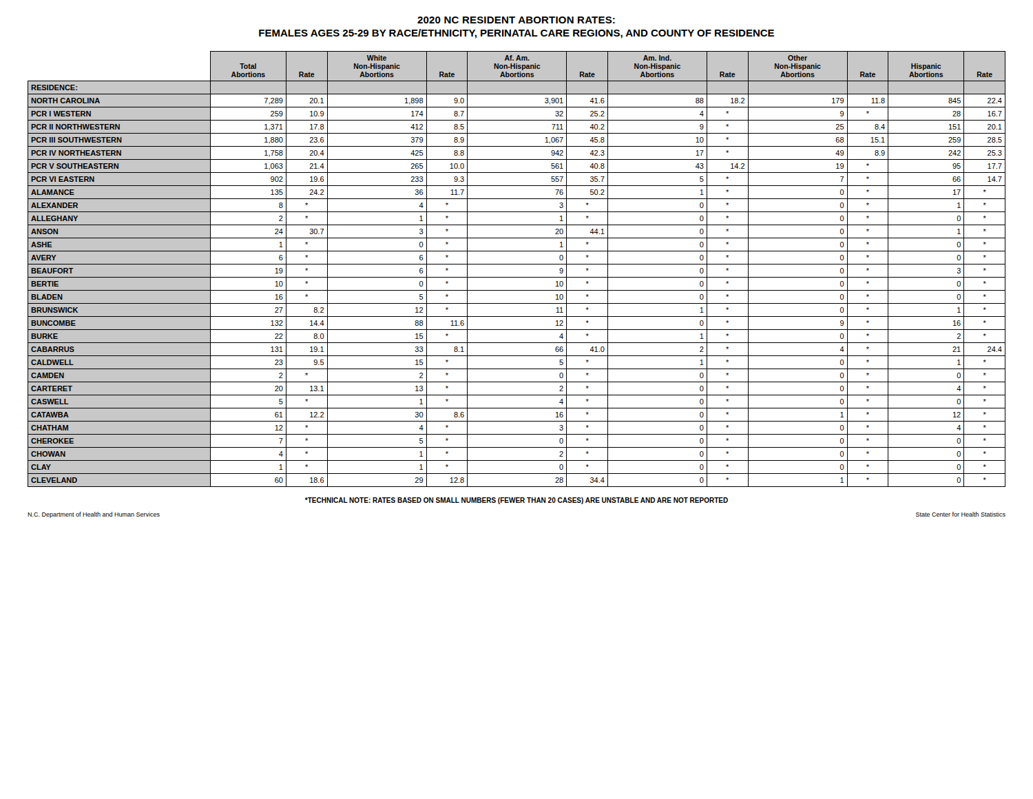2020 NC RESIDENT ABORTION RATES:
FEMALES AGES 25-29 BY RACE/ETHNICITY, PERINATAL CARE REGIONS, AND COUNTY OF RESIDENCE
| | Total Abortions | Rate | White Non-Hispanic Abortions | Rate | Af. Am. Non-Hispanic Abortions | Rate | Am. Ind. Non-Hispanic Abortions | Rate | Other Non-Hispanic Abortions | Rate | Hispanic Abortions | Rate |
| --- | --- | --- | --- | --- | --- | --- | --- | --- | --- | --- | --- | --- |
| RESIDENCE: | | | | | | | | | | | | |
| NORTH CAROLINA | 7,289 | 20.1 | 1,898 | 9.0 | 3,901 | 41.6 | 88 | 18.2 | 179 | 11.8 | 845 | 22.4 |
| PCR I WESTERN | 259 | 10.9 | 174 | 8.7 | 32 | 25.2 | 4 | * | 9 | * | 28 | 16.7 |
| PCR II NORTHWESTERN | 1,371 | 17.8 | 412 | 8.5 | 711 | 40.2 | 9 | * | 25 | 8.4 | 151 | 20.1 |
| PCR III SOUTHWESTERN | 1,880 | 23.6 | 379 | 8.9 | 1,067 | 45.8 | 10 | * | 68 | 15.1 | 259 | 28.5 |
| PCR IV NORTHEASTERN | 1,758 | 20.4 | 425 | 8.8 | 942 | 42.3 | 17 | * | 49 | 8.9 | 242 | 25.3 |
| PCR V SOUTHEASTERN | 1,063 | 21.4 | 265 | 10.0 | 561 | 40.8 | 43 | 14.2 | 19 | * | 95 | 17.7 |
| PCR VI EASTERN | 902 | 19.6 | 233 | 9.3 | 557 | 35.7 | 5 | * | 7 | * | 66 | 14.7 |
| ALAMANCE | 135 | 24.2 | 36 | 11.7 | 76 | 50.2 | 1 | * | 0 | * | 17 | * |
| ALEXANDER | 8 | * | 4 | * | 3 | * | 0 | * | 0 | * | 1 | * |
| ALLEGHANY | 2 | * | 1 | * | 1 | * | 0 | * | 0 | * | 0 | * |
| ANSON | 24 | 30.7 | 3 | * | 20 | 44.1 | 0 | * | 0 | * | 1 | * |
| ASHE | 1 | * | 0 | * | 1 | * | 0 | * | 0 | * | 0 | * |
| AVERY | 6 | * | 6 | * | 0 | * | 0 | * | 0 | * | 0 | * |
| BEAUFORT | 19 | * | 6 | * | 9 | * | 0 | * | 0 | * | 3 | * |
| BERTIE | 10 | * | 0 | * | 10 | * | 0 | * | 0 | * | 0 | * |
| BLADEN | 16 | * | 5 | * | 10 | * | 0 | * | 0 | * | 0 | * |
| BRUNSWICK | 27 | 8.2 | 12 | * | 11 | * | 1 | * | 0 | * | 1 | * |
| BUNCOMBE | 132 | 14.4 | 88 | 11.6 | 12 | * | 0 | * | 9 | * | 16 | * |
| BURKE | 22 | 8.0 | 15 | * | 4 | * | 1 | * | 0 | * | 2 | * |
| CABARRUS | 131 | 19.1 | 33 | 8.1 | 66 | 41.0 | 2 | * | 4 | * | 21 | 24.4 |
| CALDWELL | 23 | 9.5 | 15 | * | 5 | * | 1 | * | 0 | * | 1 | * |
| CAMDEN | 2 | * | 2 | * | 0 | * | 0 | * | 0 | * | 0 | * |
| CARTERET | 20 | 13.1 | 13 | * | 2 | * | 0 | * | 0 | * | 4 | * |
| CASWELL | 5 | * | 1 | * | 4 | * | 0 | * | 0 | * | 0 | * |
| CATAWBA | 61 | 12.2 | 30 | 8.6 | 16 | * | 0 | * | 1 | * | 12 | * |
| CHATHAM | 12 | * | 4 | * | 3 | * | 0 | * | 0 | * | 4 | * |
| CHEROKEE | 7 | * | 5 | * | 0 | * | 0 | * | 0 | * | 0 | * |
| CHOWAN | 4 | * | 1 | * | 2 | * | 0 | * | 0 | * | 0 | * |
| CLAY | 1 | * | 1 | * | 0 | * | 0 | * | 0 | * | 0 | * |
| CLEVELAND | 60 | 18.6 | 29 | 12.8 | 28 | 34.4 | 0 | * | 1 | * | 0 | * |
*TECHNICAL NOTE: RATES BASED ON SMALL NUMBERS (FEWER THAN 20 CASES) ARE UNSTABLE AND ARE NOT REPORTED
N.C. Department of Health and Human Services State Center for Health Statistics